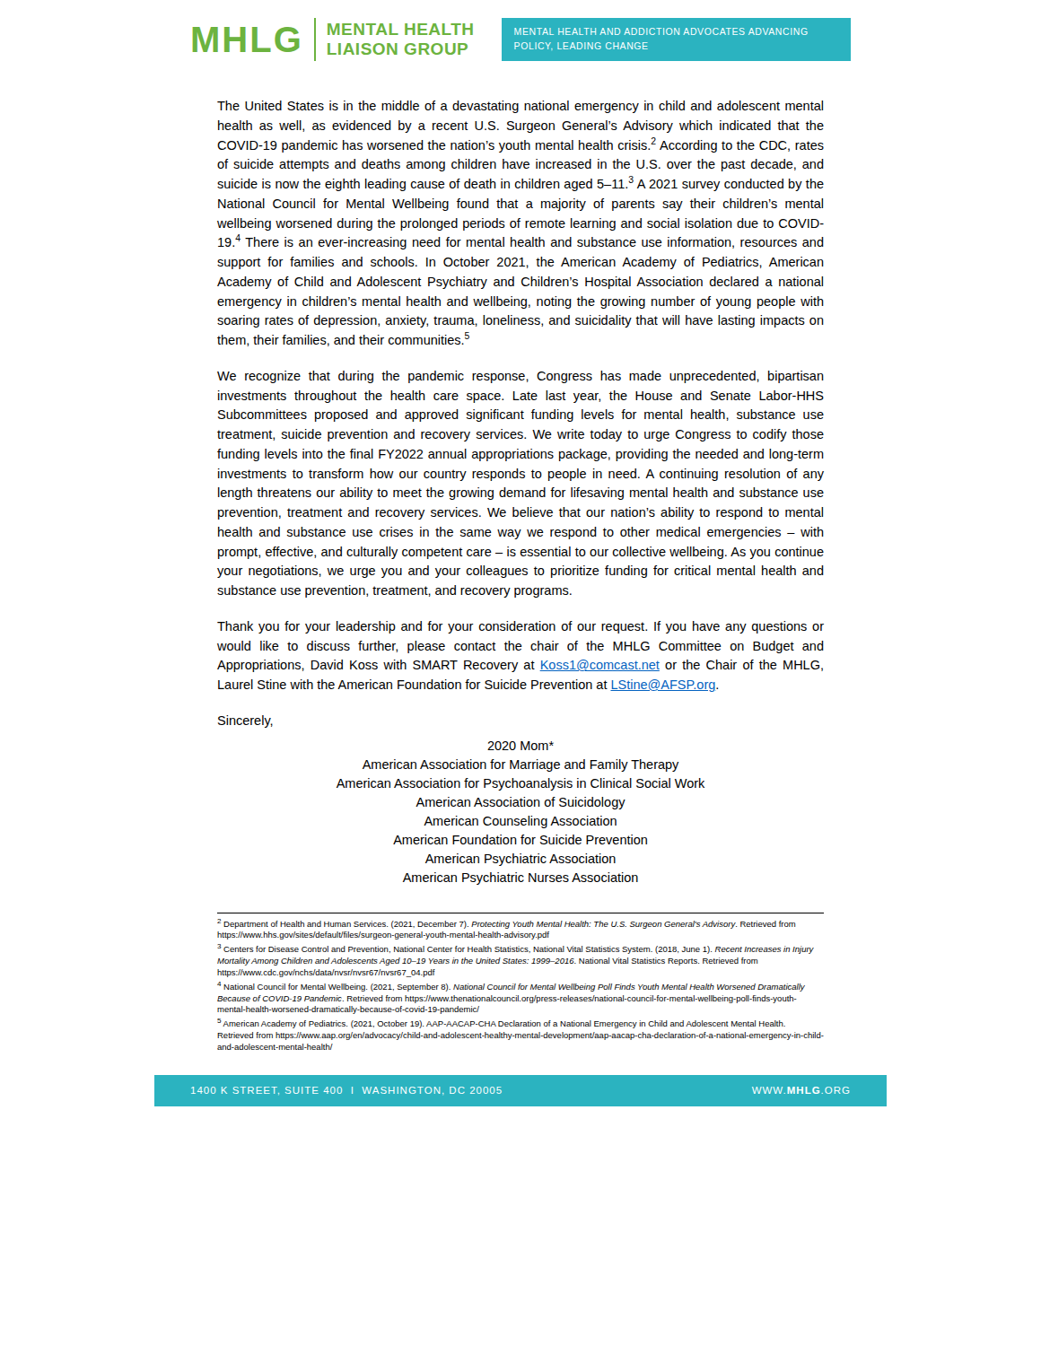MHLG
MENTAL HEALTH
LIAISON GROUP
MENTAL HEALTH AND ADDICTION ADVOCATES ADVANCING POLICY, LEADING CHANGE
The United States is in the middle of a devastating national emergency in child and adolescent mental health as well, as evidenced by a recent U.S. Surgeon General’s Advisory which indicated that the COVID-19 pandemic has worsened the nation’s youth mental health crisis.2 According to the CDC, rates of suicide attempts and deaths among children have increased in the U.S. over the past decade, and suicide is now the eighth leading cause of death in children aged 5–11.3 A 2021 survey conducted by the National Council for Mental Wellbeing found that a majority of parents say their children’s mental wellbeing worsened during the prolonged periods of remote learning and social isolation due to COVID-19.4 There is an ever-increasing need for mental health and substance use information, resources and support for families and schools. In October 2021, the American Academy of Pediatrics, American Academy of Child and Adolescent Psychiatry and Children’s Hospital Association declared a national emergency in children’s mental health and wellbeing, noting the growing number of young people with soaring rates of depression, anxiety, trauma, loneliness, and suicidality that will have lasting impacts on them, their families, and their communities.5
We recognize that during the pandemic response, Congress has made unprecedented, bipartisan investments throughout the health care space. Late last year, the House and Senate Labor-HHS Subcommittees proposed and approved significant funding levels for mental health, substance use treatment, suicide prevention and recovery services. We write today to urge Congress to codify those funding levels into the final FY2022 annual appropriations package, providing the needed and long-term investments to transform how our country responds to people in need. A continuing resolution of any length threatens our ability to meet the growing demand for lifesaving mental health and substance use prevention, treatment and recovery services. We believe that our nation’s ability to respond to mental health and substance use crises in the same way we respond to other medical emergencies – with prompt, effective, and culturally competent care – is essential to our collective wellbeing. As you continue your negotiations, we urge you and your colleagues to prioritize funding for critical mental health and substance use prevention, treatment, and recovery programs.
Thank you for your leadership and for your consideration of our request. If you have any questions or would like to discuss further, please contact the chair of the MHLG Committee on Budget and Appropriations, David Koss with SMART Recovery at Koss1@comcast.net or the Chair of the MHLG, Laurel Stine with the American Foundation for Suicide Prevention at LStine@AFSP.org.
Sincerely,
2020 Mom*
American Association for Marriage and Family Therapy
American Association for Psychoanalysis in Clinical Social Work
American Association of Suicidology
American Counseling Association
American Foundation for Suicide Prevention
American Psychiatric Association
American Psychiatric Nurses Association
2 Department of Health and Human Services. (2021, December 7). Protecting Youth Mental Health: The U.S. Surgeon General's Advisory. Retrieved from https://www.hhs.gov/sites/default/files/surgeon-general-youth-mental-health-advisory.pdf
3 Centers for Disease Control and Prevention, National Center for Health Statistics, National Vital Statistics System. (2018, June 1). Recent Increases in Injury Mortality Among Children and Adolescents Aged 10–19 Years in the United States: 1999–2016. National Vital Statistics Reports. Retrieved from https://www.cdc.gov/nchs/data/nvsr/nvsr67/nvsr67_04.pdf
4 National Council for Mental Wellbeing. (2021, September 8). National Council for Mental Wellbeing Poll Finds Youth Mental Health Worsened Dramatically Because of COVID-19 Pandemic. Retrieved from https://www.thenationalcouncil.org/press-releases/national-council-for-mental-wellbeing-poll-finds-youth-mental-health-worsened-dramatically-because-of-covid-19-pandemic/
5 American Academy of Pediatrics. (2021, October 19). AAP-AACAP-CHA Declaration of a National Emergency in Child and Adolescent Mental Health. Retrieved from https://www.aap.org/en/advocacy/child-and-adolescent-healthy-mental-development/aap-aacap-cha-declaration-of-a-national-emergency-in-child-and-adolescent-mental-health/
1400 K STREET, SUITE 400 I WASHINGTON, DC 20005
WWW.MHLG.ORG